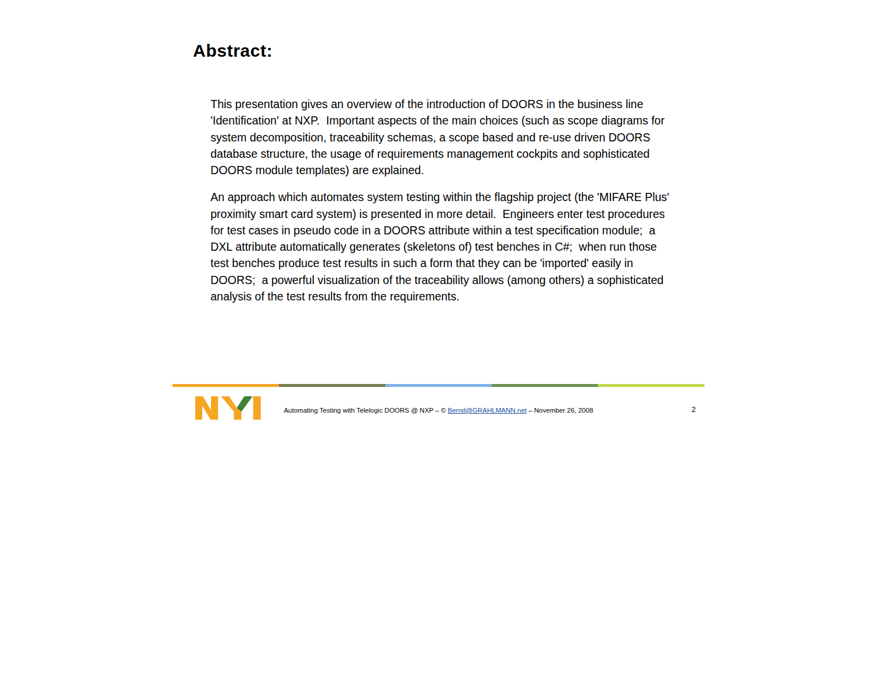Abstract:
This presentation gives an overview of the introduction of DOORS in the business line 'Identification' at NXP. Important aspects of the main choices (such as scope diagrams for system decomposition, traceability schemas, a scope based and re-use driven DOORS database structure, the usage of requirements management cockpits and sophisticated DOORS module templates) are explained.
An approach which automates system testing within the flagship project (the 'MIFARE Plus' proximity smart card system) is presented in more detail. Engineers enter test procedures for test cases in pseudo code in a DOORS attribute within a test specification module; a DXL attribute automatically generates (skeletons of) test benches in C#; when run those test benches produce test results in such a form that they can be 'imported' easily in DOORS; a powerful visualization of the traceability allows (among others) a sophisticated analysis of the test results from the requirements.
Automating Testing with Telelogic DOORS @ NXP – © Bernd@GRAHLMANN.net – November 26, 2008
2